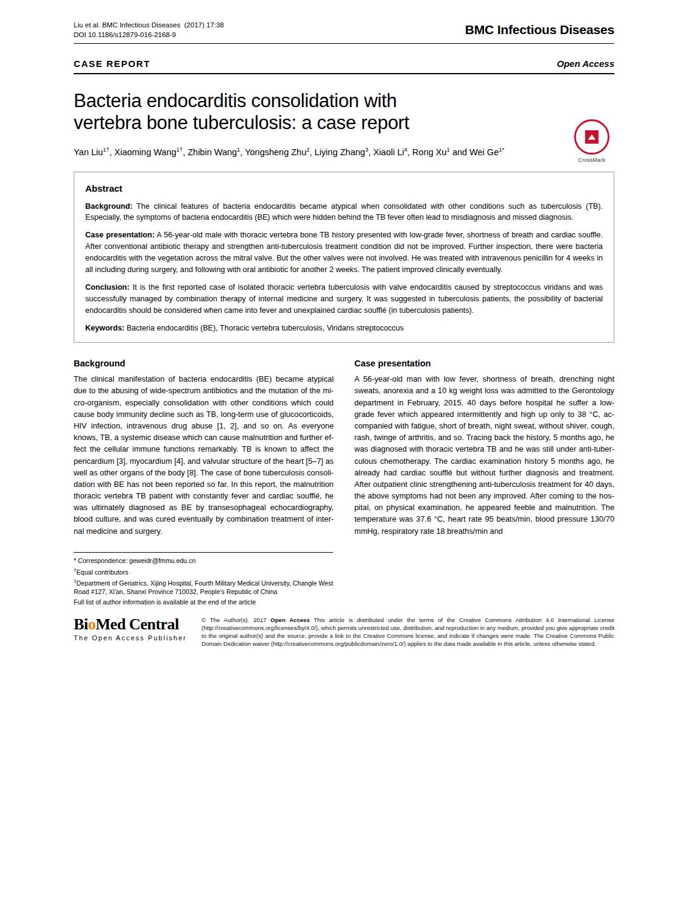Liu et al. BMC Infectious Diseases (2017) 17:38
DOI 10.1186/s12879-016-2168-9
BMC Infectious Diseases
CASE REPORT
Open Access
CrossMark
Bacteria endocarditis consolidation with
vertebra bone tuberculosis: a case report
Yan Liu1†, Xiaoming Wang1†, Zhibin Wang1, Yongsheng Zhu2, Liying Zhang3, Xiaoli Li4, Rong Xu1 and Wei Ge1*
Abstract
Background: The clinical features of bacteria endocarditis became atypical when consolidated with other conditions such as tuberculosis (TB). Especially, the symptoms of bacteria endocarditis (BE) which were hidden behind the TB fever often lead to misdiagnosis and missed diagnosis.
Case presentation: A 56-year-old male with thoracic vertebra bone TB history presented with low-grade fever, shortness of breath and cardiac souffle. After conventional antibiotic therapy and strengthen anti-tuberculosis treatment condition did not be improved. Further inspection, there were bacteria endocarditis with the vegetation across the mitral valve. But the other valves were not involved. He was treated with intravenous penicillin for 4 weeks in all including during surgery, and following with oral antibiotic for another 2 weeks. The patient improved clinically eventually.
Conclusion: It is the first reported case of isolated thoracic vertebra tuberculosis with valve endocarditis caused by streptococcus viridans and was successfully managed by combination therapy of internal medicine and surgery. It was suggested in tuberculosis patients, the possibility of bacterial endocarditis should be considered when came into fever and unexplained cardiac soufflé (in tuberculosis patients).
Keywords: Bacteria endocarditis (BE), Thoracic vertebra tuberculosis, Viridans streptococcus
Background
The clinical manifestation of bacteria endocarditis (BE) became atypical due to the abusing of wide-spectrum antibiotics and the mutation of the micro-organism, especially consolidation with other conditions which could cause body immunity decline such as TB, long-term use of glucocorticoids, HIV infection, intravenous drug abuse [1, 2], and so on. As everyone knows, TB, a systemic disease which can cause malnutrition and further effect the cellular immune functions remarkably. TB is known to affect the pericardium [3], myocardium [4], and valvular structure of the heart [5–7] as well as other organs of the body [8]. The case of bone tuberculosis consolidation with BE has not been reported so far. In this report, the malnutrition thoracic vertebra TB patient with constantly fever and cardiac soufflé, he was ultimately diagnosed as BE by transesophageal echocardiography, blood culture, and was cured eventually by combination treatment of internal medicine and surgery.
Case presentation
A 56-year-old man with low fever, shortness of breath, drenching night sweats, anorexia and a 10 kg weight loss was admitted to the Gerontology department in February, 2015. 40 days before hospital he suffer a low-grade fever which appeared intermittently and high up only to 38 °C, accompanied with fatigue, short of breath, night sweat, without shiver, cough, rash, twinge of arthritis, and so. Tracing back the history, 5 months ago, he was diagnosed with thoracic vertebra TB and he was still under anti-tuberculous chemotherapy. The cardiac examination history 5 months ago, he already had cardiac soufflé but without further diagnosis and treatment. After outpatient clinic strengthening anti-tuberculosis treatment for 40 days, the above symptoms had not been any improved. After coming to the hospital, on physical examination, he appeared feeble and malnutrition. The temperature was 37.6 °C, heart rate 95 beats/min, blood pressure 130/70 mmHg, respiratory rate 18 breaths/min and
* Correspondence: geweidr@fmmu.edu.cn
†Equal contributors
1Department of Geriatrics, Xijing Hospital, Fourth Military Medical University, Changle West Road #127, Xi'an, Shanxi Province 710032, People's Republic of China
Full list of author information is available at the end of the article
Bio Med Central
The Open Access Publisher
© The Author(s). 2017 Open Access This article is distributed under the terms of the Creative Commons Attribution 4.0 International License (http://creativecommons.org/licenses/by/4.0/), which permits unrestricted use, distribution, and reproduction in any medium, provided you give appropriate credit to the original author(s) and the source, provide a link to the Creative Commons license, and indicate if changes were made. The Creative Commons Public Domain Dedication waiver (http://creativecommons.org/publicdomain/zero/1.0/) applies to the data made available in this article, unless otherwise stated.